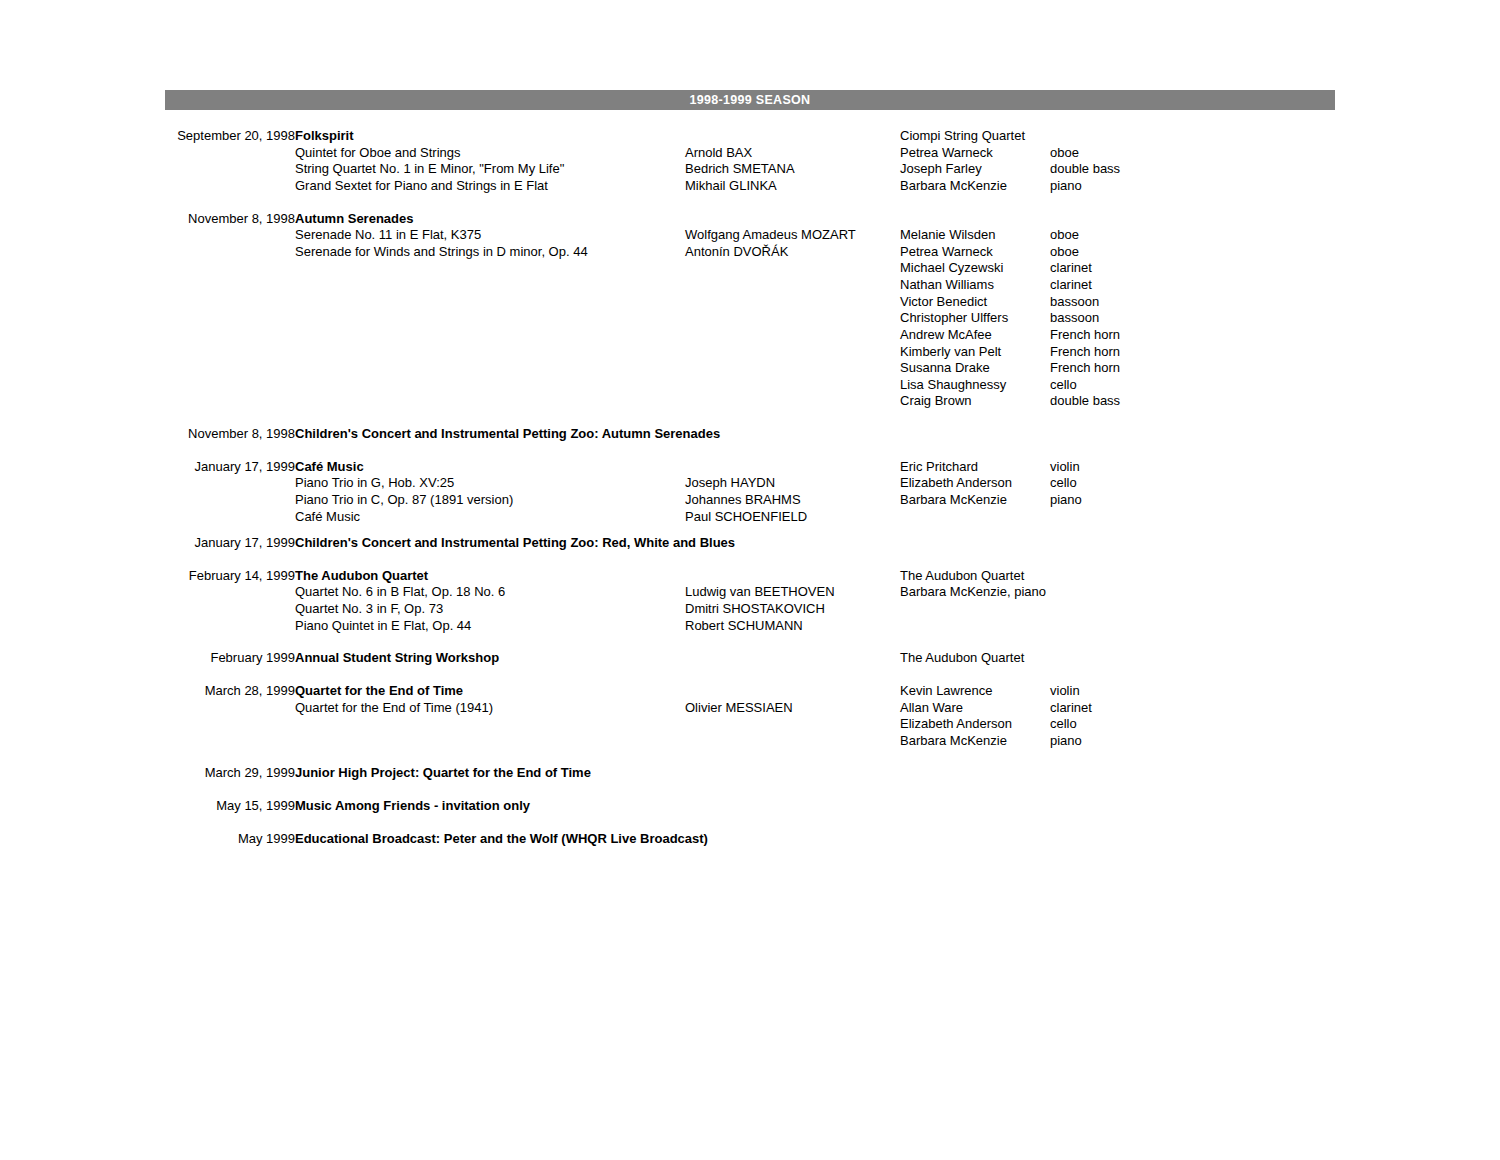1998-1999 SEASON
| September 20, 1998 | Folkspirit | | Ciompi String Quartet | |
| | Quintet for Oboe and Strings | Arnold BAX | Petrea Warneck | oboe |
| | String Quartet No. 1 in E Minor, "From My Life" | Bedrich SMETANA | Joseph Farley | double bass |
| | Grand Sextet for Piano and Strings in E Flat | Mikhail GLINKA | Barbara McKenzie | piano |
| November 8, 1998 | Autumn Serenades | | | |
| | Serenade No. 11 in E Flat, K375 | Wolfgang Amadeus MOZART | Melanie Wilsden | oboe |
| | Serenade for Winds and Strings in D minor, Op. 44 | Antonín DVOŘÁK | Petrea Warneck | oboe |
| | | | Michael Cyzewski | clarinet |
| | | | Nathan Williams | clarinet |
| | | | Victor Benedict | bassoon |
| | | | Christopher Ulffers | bassoon |
| | | | Andrew McAfee | French horn |
| | | | Kimberly van Pelt | French horn |
| | | | Susanna Drake | French horn |
| | | | Lisa Shaughnessy | cello |
| | | | Craig Brown | double bass |
| November 8, 1998 | Children's Concert and Instrumental Petting Zoo: Autumn Serenades |
| January 17, 1999 | Café Music | | Eric Pritchard | violin |
| | Piano Trio in G, Hob. XV:25 | Joseph HAYDN | Elizabeth Anderson | cello |
| | Piano Trio in C, Op. 87 (1891 version) | Johannes BRAHMS | Barbara McKenzie | piano |
| | Café Music | Paul SCHOENFIELD | | |
| January 17, 1999 | Children's Concert and Instrumental Petting Zoo: Red, White and Blues |
| February 14, 1999 | The Audubon Quartet | | The Audubon Quartet | |
| | Quartet No. 6 in B Flat, Op. 18 No. 6 | Ludwig van BEETHOVEN | Barbara McKenzie, piano | |
| | Quartet No. 3 in F, Op. 73 | Dmitri SHOSTAKOVICH | | |
| | Piano Quintet in E Flat, Op. 44 | Robert SCHUMANN | | |
| February 1999 | Annual Student String Workshop | | The Audubon Quartet | |
| March 28, 1999 | Quartet for the End of Time | | Kevin Lawrence | violin |
| | Quartet for the End of Time (1941) | Olivier MESSIAEN | Allan Ware | clarinet |
| | | | Elizabeth Anderson | cello |
| | | | Barbara McKenzie | piano |
| March 29, 1999 | Junior High Project: Quartet for the End of Time |
| May 15, 1999 | Music Among Friends - invitation only |
| May 1999 | Educational Broadcast: Peter and the Wolf (WHQR Live Broadcast) |